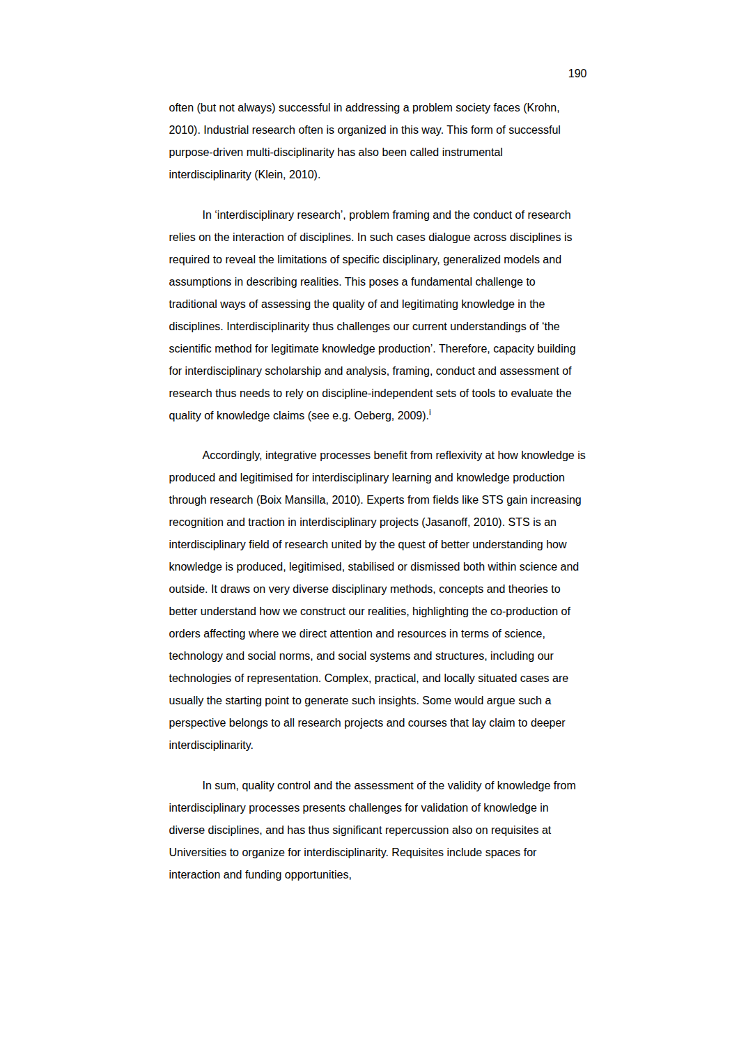190
often (but not always) successful in addressing a problem society faces (Krohn, 2010). Industrial research often is organized in this way. This form of successful purpose-driven multi-disciplinarity has also been called instrumental interdisciplinarity (Klein, 2010).
In ‘interdisciplinary research’, problem framing and the conduct of research relies on the interaction of disciplines. In such cases dialogue across disciplines is required to reveal the limitations of specific disciplinary, generalized models and assumptions in describing realities. This poses a fundamental challenge to traditional ways of assessing the quality of and legitimating knowledge in the disciplines. Interdisciplinarity thus challenges our current understandings of ‘the scientific method for legitimate knowledge production’. Therefore, capacity building for interdisciplinary scholarship and analysis, framing, conduct and assessment of research thus needs to rely on discipline-independent sets of tools to evaluate the quality of knowledge claims (see e.g. Oeberg, 2009).i
Accordingly, integrative processes benefit from reflexivity at how knowledge is produced and legitimised for interdisciplinary learning and knowledge production through research (Boix Mansilla, 2010). Experts from fields like STS gain increasing recognition and traction in interdisciplinary projects (Jasanoff, 2010). STS is an interdisciplinary field of research united by the quest of better understanding how knowledge is produced, legitimised, stabilised or dismissed both within science and outside. It draws on very diverse disciplinary methods, concepts and theories to better understand how we construct our realities, highlighting the co-production of orders affecting where we direct attention and resources in terms of science, technology and social norms, and social systems and structures, including our technologies of representation. Complex, practical, and locally situated cases are usually the starting point to generate such insights. Some would argue such a perspective belongs to all research projects and courses that lay claim to deeper interdisciplinarity.
In sum, quality control and the assessment of the validity of knowledge from interdisciplinary processes presents challenges for validation of knowledge in diverse disciplines, and has thus significant repercussion also on requisites at Universities to organize for interdisciplinarity. Requisites include spaces for interaction and funding opportunities,